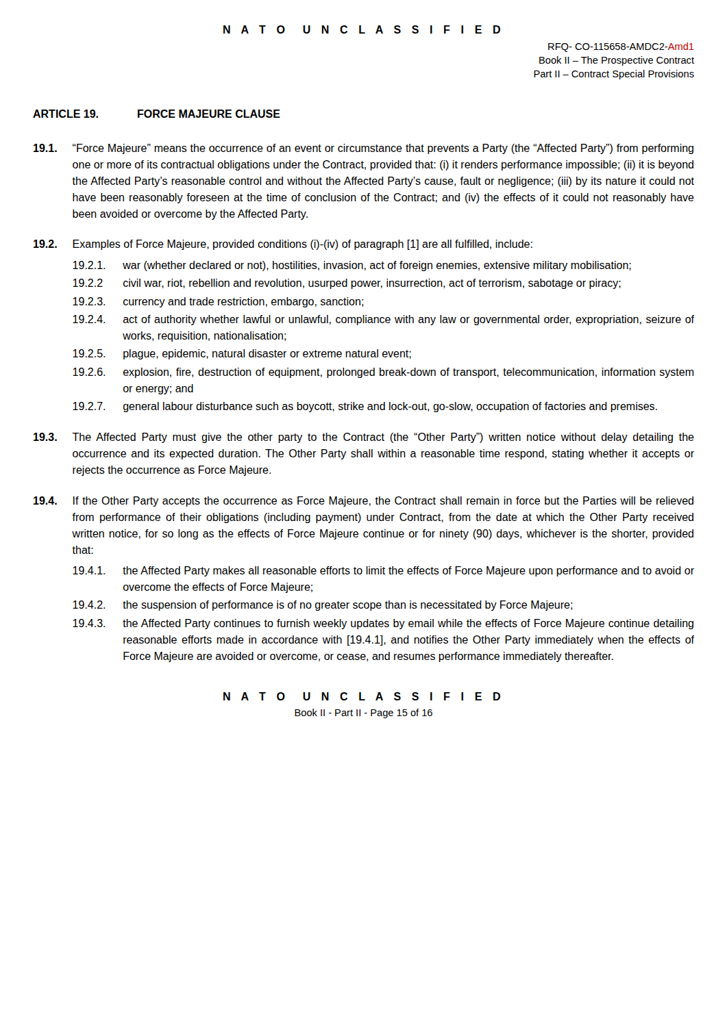N A T O U N C L A S S I F I E D
RFQ- CO-115658-AMDC2-Amd1
Book II – The Prospective Contract
Part II – Contract Special Provisions
ARTICLE 19. FORCE MAJEURE CLAUSE
19.1. “Force Majeure” means the occurrence of an event or circumstance that prevents a Party (the “Affected Party”) from performing one or more of its contractual obligations under the Contract, provided that: (i) it renders performance impossible; (ii) it is beyond the Affected Party’s reasonable control and without the Affected Party’s cause, fault or negligence; (iii) by its nature it could not have been reasonably foreseen at the time of conclusion of the Contract; and (iv) the effects of it could not reasonably have been avoided or overcome by the Affected Party.
19.2. Examples of Force Majeure, provided conditions (i)-(iv) of paragraph [1] are all fulfilled, include:
19.2.1. war (whether declared or not), hostilities, invasion, act of foreign enemies, extensive military mobilisation;
19.2.2civil war, riot, rebellion and revolution, usurped power, insurrection, act of terrorism, sabotage or piracy;
19.2.3. currency and trade restriction, embargo, sanction;
19.2.4. act of authority whether lawful or unlawful, compliance with any law or governmental order, expropriation, seizure of works, requisition, nationalisation;
19.2.5. plague, epidemic, natural disaster or extreme natural event;
19.2.6. explosion, fire, destruction of equipment, prolonged break-down of transport, telecommunication, information system or energy; and
19.2.7. general labour disturbance such as boycott, strike and lock-out, go-slow, occupation of factories and premises.
19.3. The Affected Party must give the other party to the Contract (the “Other Party”) written notice without delay detailing the occurrence and its expected duration. The Other Party shall within a reasonable time respond, stating whether it accepts or rejects the occurrence as Force Majeure.
19.4. If the Other Party accepts the occurrence as Force Majeure, the Contract shall remain in force but the Parties will be relieved from performance of their obligations (including payment) under Contract, from the date at which the Other Party received written notice, for so long as the effects of Force Majeure continue or for ninety (90) days, whichever is the shorter, provided that:
19.4.1. the Affected Party makes all reasonable efforts to limit the effects of Force Majeure upon performance and to avoid or overcome the effects of Force Majeure;
19.4.2. the suspension of performance is of no greater scope than is necessitated by Force Majeure;
19.4.3. the Affected Party continues to furnish weekly updates by email while the effects of Force Majeure continue detailing reasonable efforts made in accordance with [19.4.1], and notifies the Other Party immediately when the effects of Force Majeure are avoided or overcome, or cease, and resumes performance immediately thereafter.
N A T O U N C L A S S I F I E D
Book II - Part II - Page 15 of 16